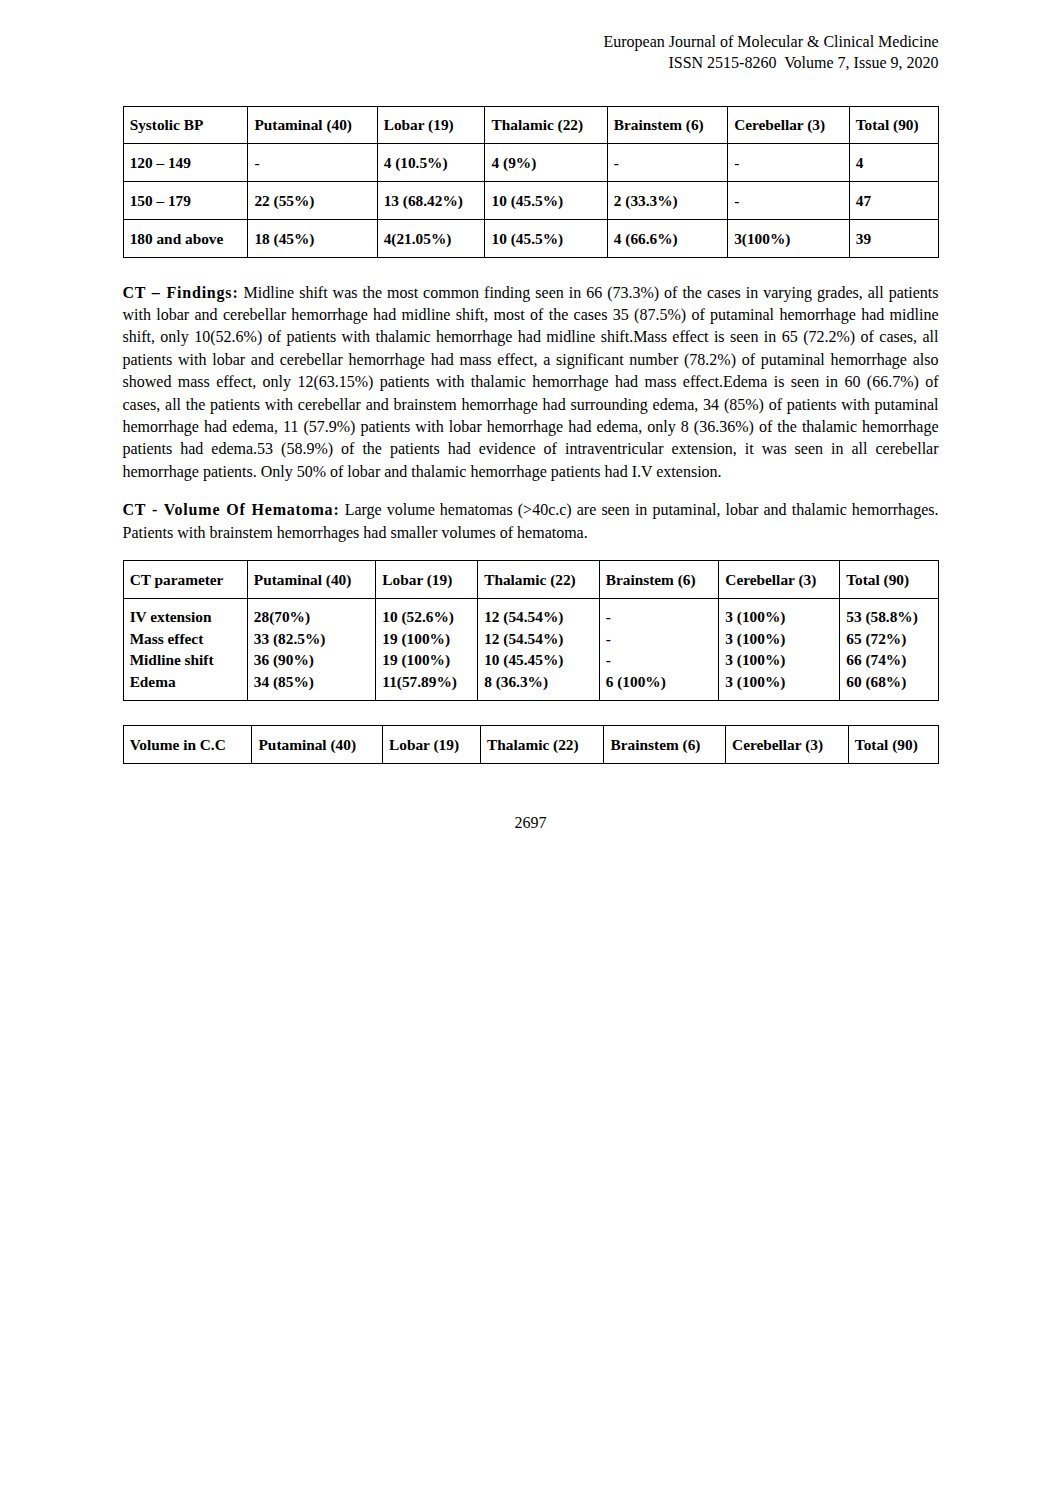European Journal of Molecular & Clinical Medicine
ISSN 2515-8260 Volume 7, Issue 9, 2020
| Systolic BP | Putaminal (40) | Lobar (19) | Thalamic (22) | Brainstem (6) | Cerebellar (3) | Total (90) |
| --- | --- | --- | --- | --- | --- | --- |
| 120 – 149 | - | 4 (10.5%) | 4 (9%) | - | - | 4 |
| 150 – 179 | 22 (55%) | 13 (68.42%) | 10 (45.5%) | 2 (33.3%) | - | 47 |
| 180 and above | 18 (45%) | 4(21.05%) | 10 (45.5%) | 4 (66.6%) | 3(100%) | 39 |
CT – Findings: Midline shift was the most common finding seen in 66 (73.3%) of the cases in varying grades, all patients with lobar and cerebellar hemorrhage had midline shift, most of the cases 35 (87.5%) of putaminal hemorrhage had midline shift, only 10(52.6%) of patients with thalamic hemorrhage had midline shift.Mass effect is seen in 65 (72.2%) of cases, all patients with lobar and cerebellar hemorrhage had mass effect, a significant number (78.2%) of putaminal hemorrhage also showed mass effect, only 12(63.15%) patients with thalamic hemorrhage had mass effect.Edema is seen in 60 (66.7%) of cases, all the patients with cerebellar and brainstem hemorrhage had surrounding edema, 34 (85%) of patients with putaminal hemorrhage had edema, 11 (57.9%) patients with lobar hemorrhage had edema, only 8 (36.36%) of the thalamic hemorrhage patients had edema.53 (58.9%) of the patients had evidence of intraventricular extension, it was seen in all cerebellar hemorrhage patients. Only 50% of lobar and thalamic hemorrhage patients had I.V extension.
CT - Volume Of Hematoma: Large volume hematomas (>40c.c) are seen in putaminal, lobar and thalamic hemorrhages. Patients with brainstem hemorrhages had smaller volumes of hematoma.
| CT parameter | Putaminal (40) | Lobar (19) | Thalamic (22) | Brainstem (6) | Cerebellar (3) | Total (90) |
| --- | --- | --- | --- | --- | --- | --- |
| IV extension Mass effect Midline shift Edema | 28(70%) 33 (82.5%) 36 (90%) 34 (85%) | 10 (52.6%) 19 (100%) 19 (100%) 11(57.89%) | 12 (54.54%) 12 (54.54%) 10 (45.45%) 8 (36.3%) | - - - 6 (100%) | 3 (100%) 3 (100%) 3 (100%) 3 (100%) | 53 (58.8%) 65 (72%) 66 (74%) 60 (68%) |
| Volume in C.C | Putaminal (40) | Lobar (19) | Thalamic (22) | Brainstem (6) | Cerebellar (3) | Total (90) |
| --- | --- | --- | --- | --- | --- | --- |
2697